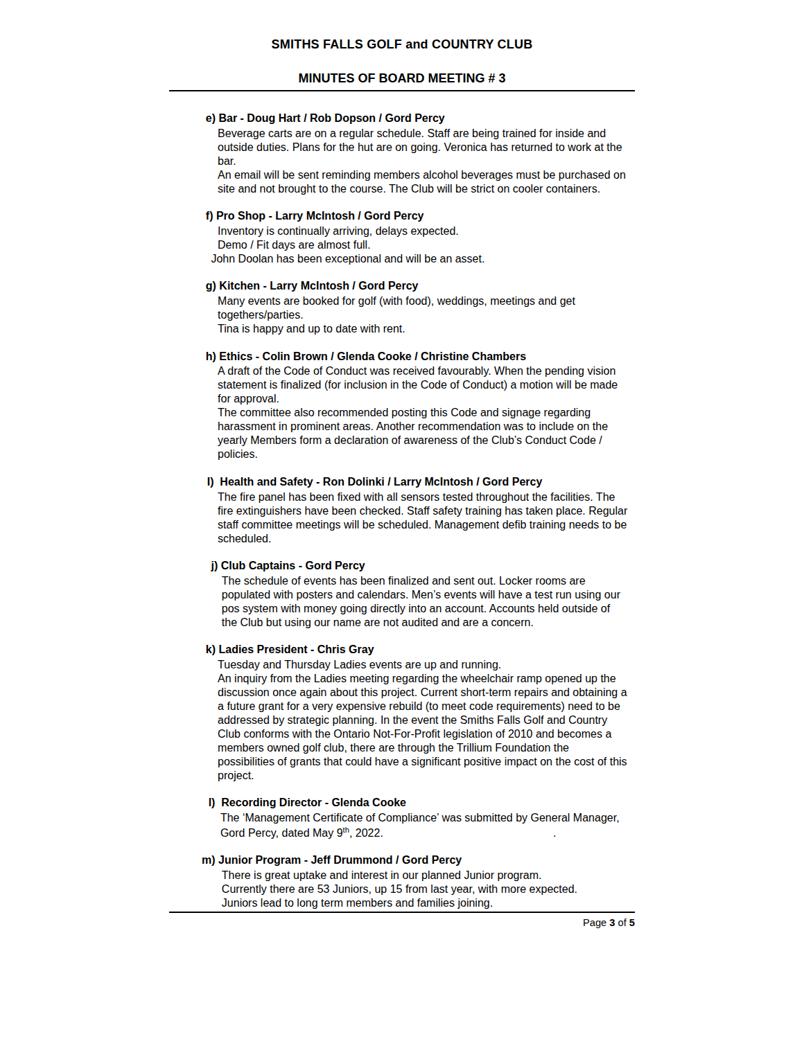SMITHS FALLS GOLF and COUNTRY CLUB
MINUTES OF BOARD MEETING # 3
e) Bar - Doug Hart / Rob Dopson / Gord Percy
Beverage carts are on a regular schedule. Staff are being trained for inside and outside duties. Plans for the hut are on going. Veronica has returned to work at the bar.
An email will be sent reminding members alcohol beverages must be purchased on site and not brought to the course. The Club will be strict on cooler containers.
f) Pro Shop - Larry McIntosh / Gord Percy
Inventory is continually arriving, delays expected.
Demo / Fit days are almost full.
John Doolan has been exceptional and will be an asset.
g) Kitchen - Larry McIntosh / Gord Percy
Many events are booked for golf (with food), weddings, meetings and get togethers/parties.
Tina is happy and up to date with rent.
h) Ethics - Colin Brown / Glenda Cooke / Christine Chambers
A draft of the Code of Conduct was received favourably. When the pending vision statement is finalized (for inclusion in the Code of Conduct) a motion will be made for approval.
The committee also recommended posting this Code and signage regarding harassment in prominent areas. Another recommendation was to include on the yearly Members form a declaration of awareness of the Club’s Conduct Code / policies.
I) Health and Safety - Ron Dolinki / Larry McIntosh / Gord Percy
The fire panel has been fixed with all sensors tested throughout the facilities. The fire extinguishers have been checked. Staff safety training has taken place. Regular staff committee meetings will be scheduled. Management defib training needs to be scheduled.
j) Club Captains - Gord Percy
The schedule of events has been finalized and sent out. Locker rooms are populated with posters and calendars. Men’s events will have a test run using our pos system with money going directly into an account. Accounts held outside of the Club but using our name are not audited and are a concern.
k) Ladies President - Chris Gray
Tuesday and Thursday Ladies events are up and running.
An inquiry from the Ladies meeting regarding the wheelchair ramp opened up the discussion once again about this project. Current short-term repairs and obtaining a a future grant for a very expensive rebuild (to meet code requirements) need to be addressed by strategic planning. In the event the Smiths Falls Golf and Country Club conforms with the Ontario Not-For-Profit legislation of 2010 and becomes a members owned golf club, there are through the Trillium Foundation the possibilities of grants that could have a significant positive impact on the cost of this project.
l) Recording Director - Glenda Cooke
The ‘Management Certificate of Compliance’ was submitted by General Manager, Gord Percy, dated May 9th, 2022..
m) Junior Program - Jeff Drummond / Gord Percy
There is great uptake and interest in our planned Junior program.
Currently there are 53 Juniors, up 15 from last year, with more expected.
Juniors lead to long term members and families joining.
Page 3 of 5